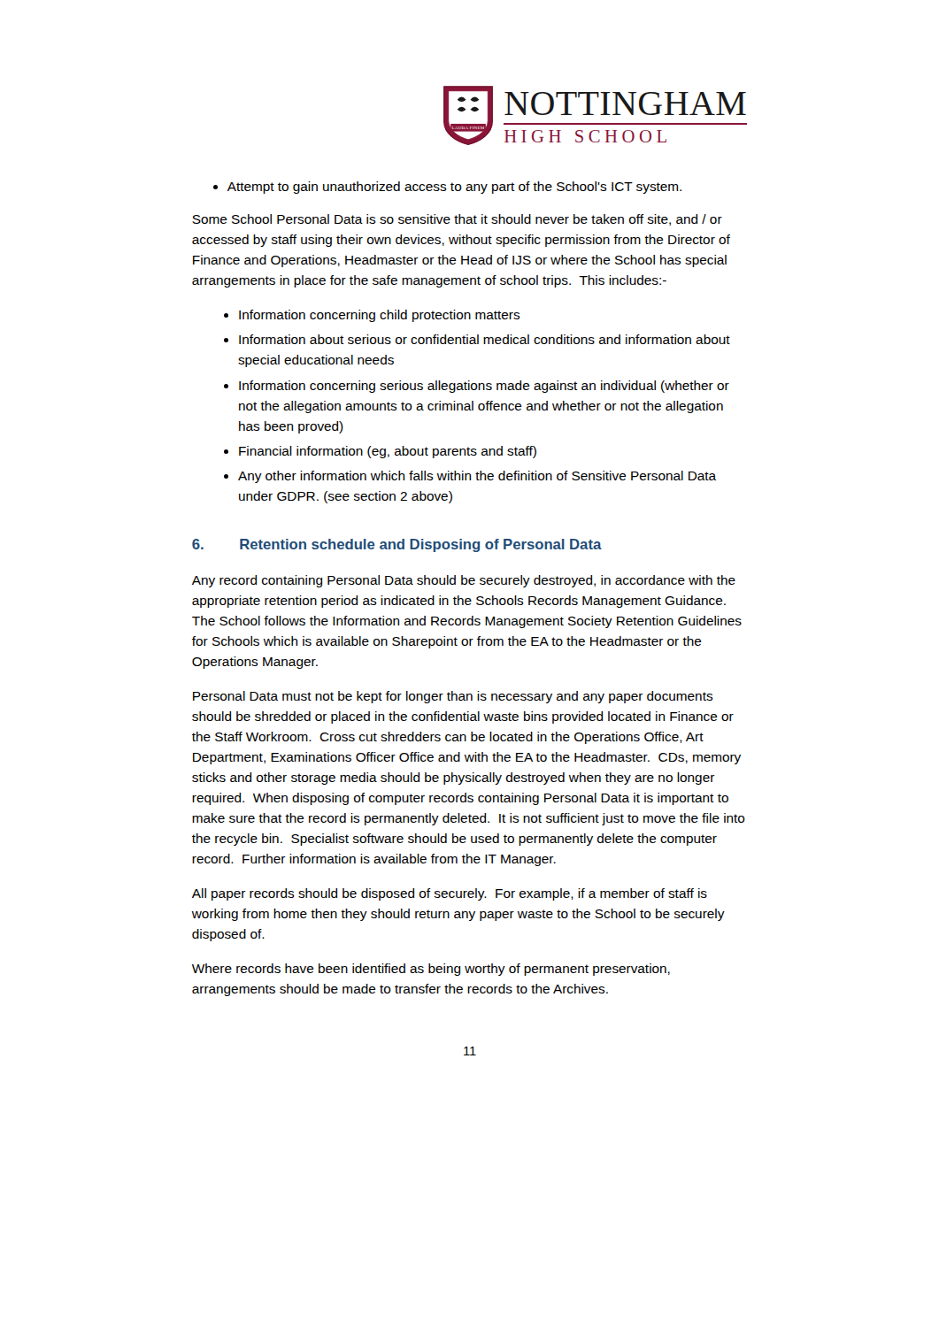LAUDA FINEM
NOTTINGHAM
HIGH SCHOOL
Attempt to gain unauthorized access to any part of the School's ICT system.
Some School Personal Data is so sensitive that it should never be taken off site, and / or accessed by staff using their own devices, without specific permission from the Director of Finance and Operations, Headmaster or the Head of IJS or where the School has special arrangements in place for the safe management of school trips. This includes:-
Information concerning child protection matters
Information about serious or confidential medical conditions and information about special educational needs
Information concerning serious allegations made against an individual (whether or not the allegation amounts to a criminal offence and whether or not the allegation has been proved)
Financial information (eg, about parents and staff)
Any other information which falls within the definition of Sensitive Personal Data under GDPR. (see section 2 above)
6. Retention schedule and Disposing of Personal Data
Any record containing Personal Data should be securely destroyed, in accordance with the appropriate retention period as indicated in the Schools Records Management Guidance. The School follows the Information and Records Management Society Retention Guidelines for Schools which is available on Sharepoint or from the EA to the Headmaster or the Operations Manager.
Personal Data must not be kept for longer than is necessary and any paper documents should be shredded or placed in the confidential waste bins provided located in Finance or the Staff Workroom. Cross cut shredders can be located in the Operations Office, Art Department, Examinations Officer Office and with the EA to the Headmaster. CDs, memory sticks and other storage media should be physically destroyed when they are no longer required. When disposing of computer records containing Personal Data it is important to make sure that the record is permanently deleted. It is not sufficient just to move the file into the recycle bin. Specialist software should be used to permanently delete the computer record. Further information is available from the IT Manager.
All paper records should be disposed of securely. For example, if a member of staff is working from home then they should return any paper waste to the School to be securely disposed of.
Where records have been identified as being worthy of permanent preservation, arrangements should be made to transfer the records to the Archives.
11